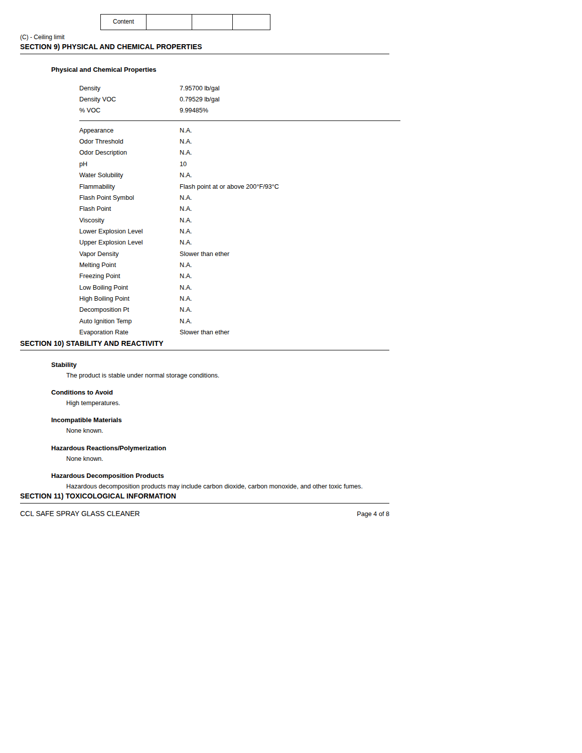| | Content | | | |
(C) - Ceiling limit
SECTION 9) PHYSICAL AND CHEMICAL PROPERTIES
Physical and Chemical Properties
Density
7.95700 lb/gal
Density VOC
0.79529 lb/gal
% VOC
9.99485%
Appearance
N.A.
Odor Threshold
N.A.
Odor Description
N.A.
pH
10
Water Solubility
N.A.
Flammability
Flash point at or above 200°F/93°C
Flash Point Symbol
N.A.
Flash Point
N.A.
Viscosity
N.A.
Lower Explosion Level
N.A.
Upper Explosion Level
N.A.
Vapor Density
Slower than ether
Melting Point
N.A.
Freezing Point
N.A.
Low Boiling Point
N.A.
High Boiling Point
N.A.
Decomposition Pt
N.A.
Auto Ignition Temp
N.A.
Evaporation Rate
Slower than ether
SECTION 10) STABILITY AND REACTIVITY
Stability
The product is stable under normal storage conditions.
Conditions to Avoid
High temperatures.
Incompatible Materials
None known.
Hazardous Reactions/Polymerization
None known.
Hazardous Decomposition Products
Hazardous decomposition products may include carbon dioxide, carbon monoxide, and other toxic fumes.
SECTION 11) TOXICOLOGICAL INFORMATION
CCL SAFE SPRAY GLASS CLEANER
Page 4 of 8